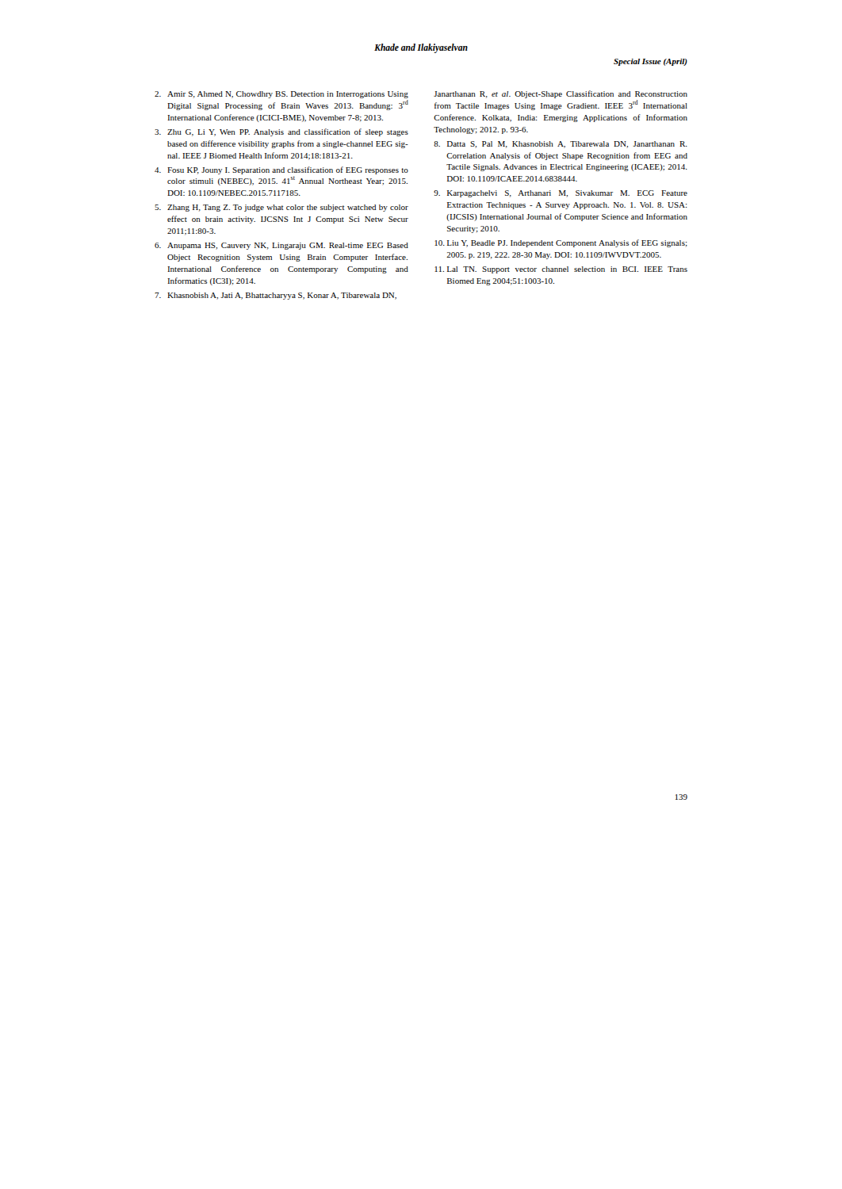Khade and Ilakiyaselvan
Special Issue (April)
2. Amir S, Ahmed N, Chowdhry BS. Detection in Interrogations Using Digital Signal Processing of Brain Waves 2013. Bandung: 3rd International Conference (ICICI-BME), November 7-8; 2013.
3. Zhu G, Li Y, Wen PP. Analysis and classification of sleep stages based on difference visibility graphs from a single-channel EEG signal. IEEE J Biomed Health Inform 2014;18:1813-21.
4. Fosu KP, Jouny I. Separation and classification of EEG responses to color stimuli (NEBEC), 2015. 41st Annual Northeast Year; 2015. DOI: 10.1109/NEBEC.2015.7117185.
5. Zhang H, Tang Z. To judge what color the subject watched by color effect on brain activity. IJCSNS Int J Comput Sci Netw Secur 2011;11:80-3.
6. Anupama HS, Cauvery NK, Lingaraju GM. Real-time EEG Based Object Recognition System Using Brain Computer Interface. International Conference on Contemporary Computing and Informatics (IC3I); 2014.
7. Khasnobish A, Jati A, Bhattacharyya S, Konar A, Tibarewala DN,
Janarthanan R, et al. Object-Shape Classification and Reconstruction from Tactile Images Using Image Gradient. IEEE 3rd International Conference. Kolkata, India: Emerging Applications of Information Technology; 2012. p. 93-6.
8. Datta S, Pal M, Khasnobish A, Tibarewala DN, Janarthanan R. Correlation Analysis of Object Shape Recognition from EEG and Tactile Signals. Advances in Electrical Engineering (ICAEE); 2014. DOI: 10.1109/ICAEE.2014.6838444.
9. Karpagachelvi S, Arthanari M, Sivakumar M. ECG Feature Extraction Techniques - A Survey Approach. No. 1. Vol. 8. USA: (IJCSIS) International Journal of Computer Science and Information Security; 2010.
10. Liu Y, Beadle PJ. Independent Component Analysis of EEG signals; 2005. p. 219, 222. 28-30 May. DOI: 10.1109/IWVDVT.2005.
11. Lal TN. Support vector channel selection in BCI. IEEE Trans Biomed Eng 2004;51:1003-10.
139